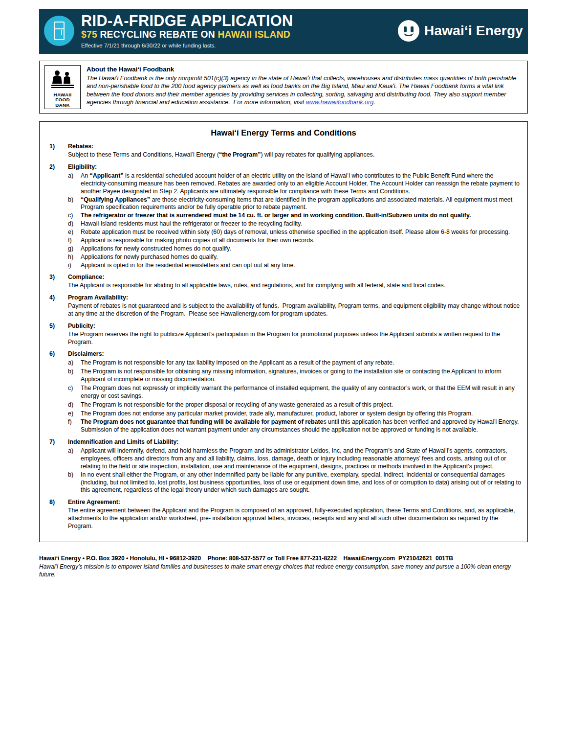RID-A-FRIDGE APPLICATION
$75 RECYCLING REBATE ON HAWAII ISLAND
Effective 7/1/21 through 6/30/22 or while funding lasts.
Hawaiʻi Energy
HAWAII
FOOD
BANK
About the Hawaiʻi Foodbank
The Hawaiʻi Foodbank is the only nonprofit 501(c)(3) agency in the state of Hawaiʻi that collects, warehouses and distributes mass quantities of both perishable and non-perishable food to the 200 food agency partners as well as food banks on the Big Island, Maui and Kauaʻi. The Hawaii Foodbank forms a vital link between the food donors and their member agencies by providing services in collecting, sorting, salvaging and distributing food. They also support member agencies through financial and education assistance. For more information, visit www.hawaiifoodbank.org.
Hawaiʻi Energy Terms and Conditions
1) Rebates:
Subject to these Terms and Conditions, Hawaiʻi Energy (“the Program”) will pay rebates for qualifying appliances.
2) Eligibility:
An “Applicant” is a residential scheduled account holder of an electric utility on the island of Hawaiʻi who contributes to the Public Benefit Fund where the electricity-consuming measure has been removed. Rebates are awarded only to an eligible Account Holder. The Account Holder can reassign the rebate payment to another Payee designated in Step 2. Applicants are ultimately responsible for compliance with these Terms and Conditions.
“Qualifying Appliances” are those electricity-consuming items that are identified in the program applications and associated materials. All equipment must meet Program specification requirements and/or be fully operable prior to rebate payment.
The refrigerator or freezer that is surrendered must be 14 cu. ft. or larger and in working condition. Built-in/Subzero units do not qualify.
Hawaii Island residents must haul the refrigerator or freezer to the recycling facility.
Rebate application must be received within sixty (60) days of removal, unless otherwise specified in the application itself. Please allow 6-8 weeks for processing.
Applicant is responsible for making photo copies of all documents for their own records.
Applications for newly constructed homes do not qualify.
Applications for newly purchased homes do qualify.
Applicant is opted in for the residential enewsletters and can opt out at any time.
3) Compliance:
The Applicant is responsible for abiding to all applicable laws, rules, and regulations, and for complying with all federal, state and local codes.
4) Program Availability:
Payment of rebates is not guaranteed and is subject to the availability of funds. Program availability, Program terms, and equipment eligibility may change without notice at any time at the discretion of the Program. Please see Hawaiienergy.com for program updates.
5) Publicity:
The Program reserves the right to publicize Applicant’s participation in the Program for promotional purposes unless the Applicant submits a written request to the Program.
6) Disclaimers:
The Program is not responsible for any tax liability imposed on the Applicant as a result of the payment of any rebate.
The Program is not responsible for obtaining any missing information, signatures, invoices or going to the installation site or contacting the Applicant to inform Applicant of incomplete or missing documentation.
The Program does not expressly or implicitly warrant the performance of installed equipment, the quality of any contractor’s work, or that the EEM will result in any energy or cost savings.
The Program is not responsible for the proper disposal or recycling of any waste generated as a result of this project.
The Program does not endorse any particular market provider, trade ally, manufacturer, product, laborer or system design by offering this Program.
The Program does not guarantee that funding will be available for payment of rebates until this application has been verified and approved by Hawaiʻi Energy. Submission of the application does not warrant payment under any circumstances should the application not be approved or funding is not available.
7) Indemnification and Limits of Liability:
Applicant will indemnify, defend, and hold harmless the Program and its administrator Leidos, Inc, and the Program’s and State of Hawaiʻi’s agents, contractors, employees, officers and directors from any and all liability, claims, loss, damage, death or injury including reasonable attorneys’ fees and costs, arising out of or relating to the field or site inspection, installation, use and maintenance of the equipment, designs, practices or methods involved in the Applicant’s project.
In no event shall either the Program, or any other indemnified party be liable for any punitive, exemplary, special, indirect, incidental or consequential damages (including, but not limited to, lost profits, lost business opportunities, loss of use or equipment down time, and loss of or corruption to data) arising out of or relating to this agreement, regardless of the legal theory under which such damages are sought.
8) Entire Agreement:
The entire agreement between the Applicant and the Program is composed of an approved, fully-executed application, these Terms and Conditions, and, as applicable, attachments to the application and/or worksheet, pre- installation approval letters, invoices, receipts and any and all such other documentation as required by the Program.
Hawaiʻi Energy • P.O. Box 3920 • Honolulu, HI • 96812-3920 Phone: 808-537-5577 or Toll Free 877-231-8222 HawaiiEnergy.com PY21042621_001TB
Hawaiʻi Energy’s mission is to empower island families and businesses to make smart energy choices that reduce energy consumption, save money and pursue a 100% clean energy future.